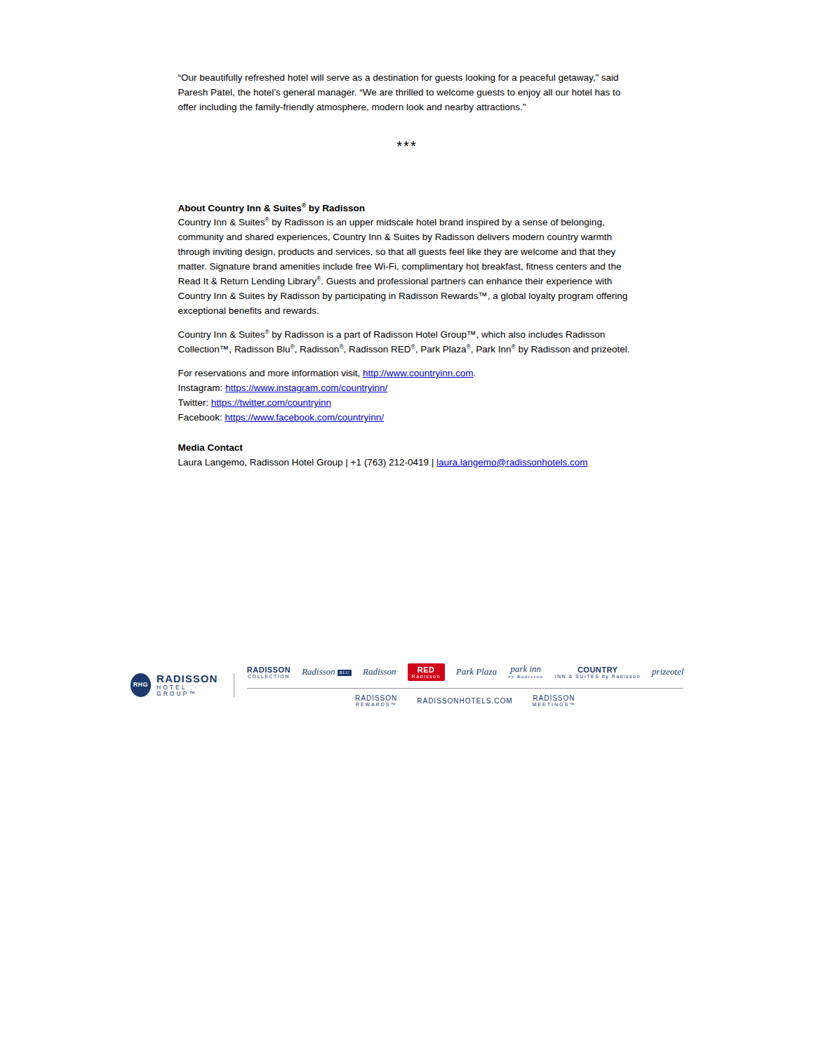“Our beautifully refreshed hotel will serve as a destination for guests looking for a peaceful getaway,” said Paresh Patel, the hotel’s general manager. “We are thrilled to welcome guests to enjoy all our hotel has to offer including the family-friendly atmosphere, modern look and nearby attractions.”
***
About Country Inn & Suites® by Radisson
Country Inn & Suites® by Radisson is an upper midscale hotel brand inspired by a sense of belonging, community and shared experiences, Country Inn & Suites by Radisson delivers modern country warmth through inviting design, products and services, so that all guests feel like they are welcome and that they matter. Signature brand amenities include free Wi-Fi, complimentary hot breakfast, fitness centers and the Read It & Return Lending Library®. Guests and professional partners can enhance their experience with Country Inn & Suites by Radisson by participating in Radisson Rewards™, a global loyalty program offering exceptional benefits and rewards.
Country Inn & Suites® by Radisson is a part of Radisson Hotel Group™, which also includes Radisson Collection™, Radisson Blu®, Radisson®, Radisson RED®, Park Plaza®, Park Inn® by Radisson and prizeotel.
For reservations and more information visit, http://www.countryinn.com.
Instagram: https://www.instagram.com/countryinn/
Twitter: https://twitter.com/countryinn
Facebook: https://www.facebook.com/countryinn/
Media Contact
Laura Langemo, Radisson Hotel Group | +1 (763) 212-0419 | laura.langemo@radissonhotels.com
RHG
RADISSON
HOTEL GROUP™
RADISSON COLLECTION
RadissonBLU
Radisson
RED Radisson
Park Plaza
park innby Radisson
COUNTRY INN & SUITES by Radisson
prizeotel
RADISSONREWARDS™
RADISSONHOTELS.COM
RADISSONMEETINGS™